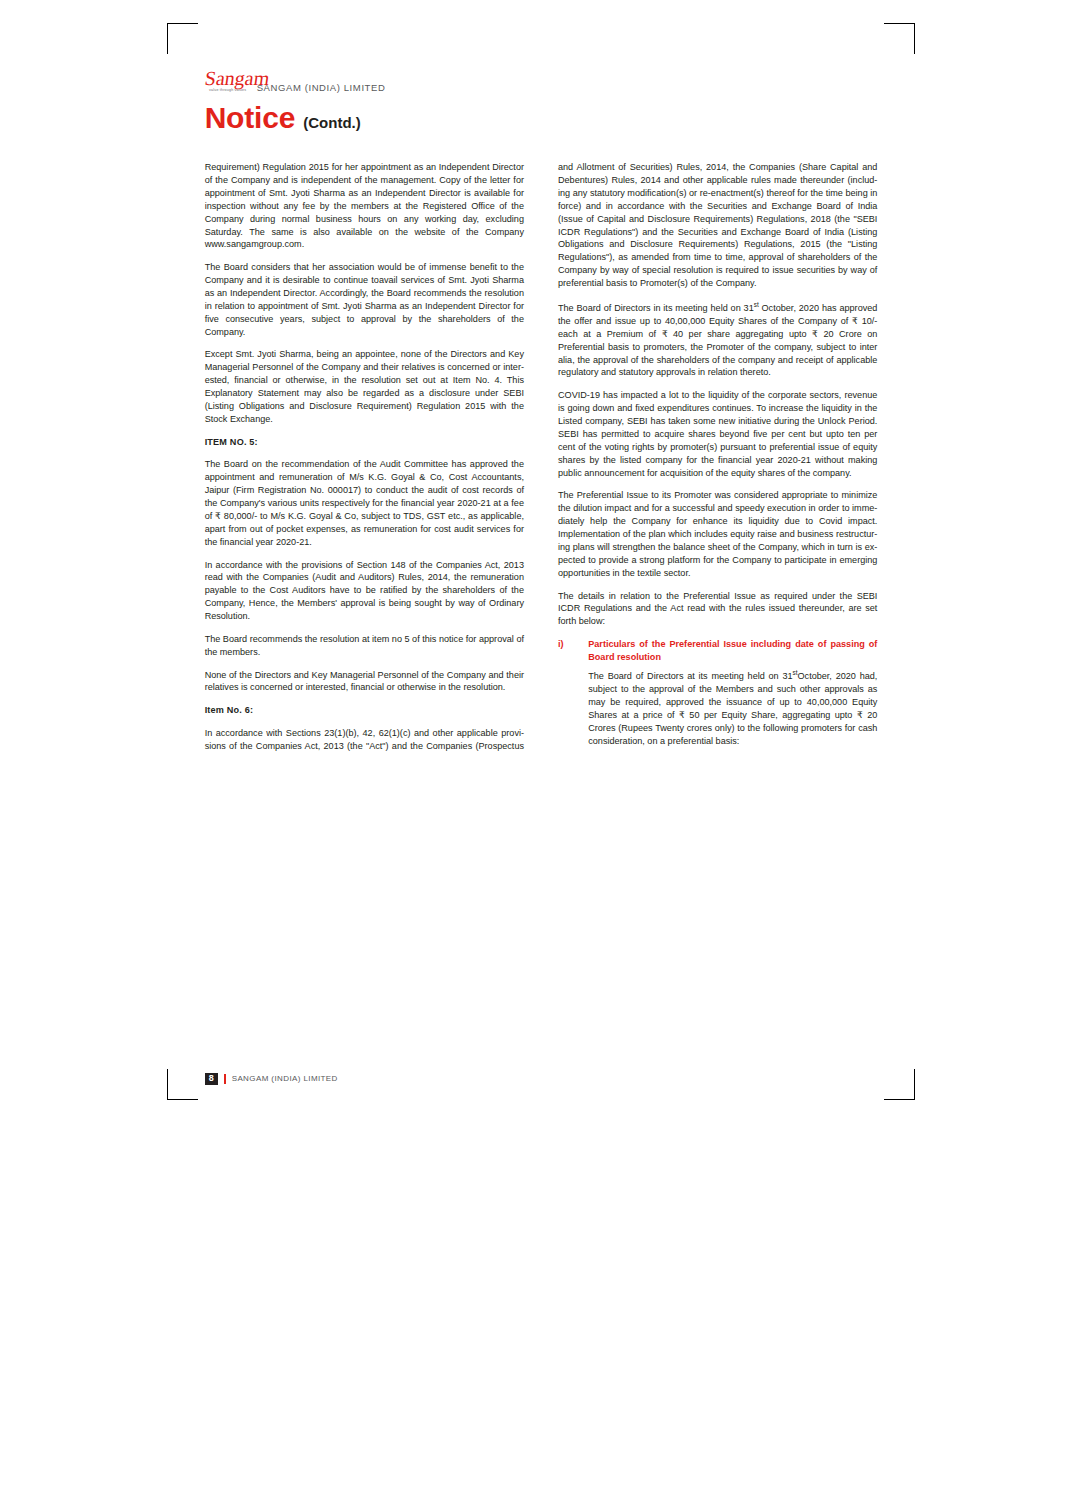Sangam value through values
SANGAM (INDIA) LIMITED
Notice (Contd.)
Requirement) Regulation 2015 for her appointment as an Independent Director of the Company and is independent of the management. Copy of the letter for appointment of Smt. Jyoti Sharma as an Independent Director is available for inspection without any fee by the members at the Registered Office of the Company during normal business hours on any working day, excluding Saturday. The same is also available on the website of the Company www.sangamgroup.com.
The Board considers that her association would be of immense benefit to the Company and it is desirable to continue toavail services of Smt. Jyoti Sharma as an Independent Director. Accordingly, the Board recommends the resolution in relation to appointment of Smt. Jyoti Sharma as an Independent Director for five consecutive years, subject to approval by the shareholders of the Company.
Except Smt. Jyoti Sharma, being an appointee, none of the Directors and Key Managerial Personnel of the Company and their relatives is concerned or interested, financial or otherwise, in the resolution set out at Item No. 4. This Explanatory Statement may also be regarded as a disclosure under SEBI (Listing Obligations and Disclosure Requirement) Regulation 2015 with the Stock Exchange.
ITEM NO. 5:
The Board on the recommendation of the Audit Committee has approved the appointment and remuneration of M/s K.G. Goyal & Co, Cost Accountants, Jaipur (Firm Registration No. 000017) to conduct the audit of cost records of the Company's various units respectively for the financial year 2020-21 at a fee of ₹ 80,000/- to M/s K.G. Goyal & Co, subject to TDS, GST etc., as applicable, apart from out of pocket expenses, as remuneration for cost audit services for the financial year 2020-21.
In accordance with the provisions of Section 148 of the Companies Act, 2013 read with the Companies (Audit and Auditors) Rules, 2014, the remuneration payable to the Cost Auditors have to be ratified by the shareholders of the Company, Hence, the Members' approval is being sought by way of Ordinary Resolution.
The Board recommends the resolution at item no 5 of this notice for approval of the members.
None of the Directors and Key Managerial Personnel of the Company and their relatives is concerned or interested, financial or otherwise in the resolution.
Item No. 6:
In accordance with Sections 23(1)(b), 42, 62(1)(c) and other applicable provisions of the Companies Act, 2013 (the "Act") and the Companies (Prospectus and Allotment of Securities) Rules, 2014, the Companies (Share Capital and Debentures) Rules, 2014 and other applicable rules made thereunder (including any statutory modification(s) or re-enactment(s) thereof for the time being in force) and in accordance with the Securities and Exchange Board of India (Issue of Capital and Disclosure Requirements) Regulations, 2018 (the "SEBI ICDR Regulations") and the Securities and Exchange Board of India (Listing Obligations and Disclosure Requirements) Regulations, 2015 (the "Listing Regulations"), as amended from time to time, approval of shareholders of the Company by way of special resolution is required to issue securities by way of preferential basis to Promoter(s) of the Company.
The Board of Directors in its meeting held on 31st October, 2020 has approved the offer and issue up to 40,00,000 Equity Shares of the Company of ₹ 10/- each at a Premium of ₹ 40 per share aggregating upto ₹ 20 Crore on Preferential basis to promoters, the Promoter of the company, subject to inter alia, the approval of the shareholders of the company and receipt of applicable regulatory and statutory approvals in relation thereto.
COVID-19 has impacted a lot to the liquidity of the corporate sectors, revenue is going down and fixed expenditures continues. To increase the liquidity in the Listed company, SEBI has taken some new initiative during the Unlock Period. SEBI has permitted to acquire shares beyond five per cent but upto ten per cent of the voting rights by promoter(s) pursuant to preferential issue of equity shares by the listed company for the financial year 2020-21 without making public announcement for acquisition of the equity shares of the company.
The Preferential Issue to its Promoter was considered appropriate to minimize the dilution impact and for a successful and speedy execution in order to immediately help the Company for enhance its liquidity due to Covid impact. Implementation of the plan which includes equity raise and business restructuring plans will strengthen the balance sheet of the Company, which in turn is expected to provide a strong platform for the Company to participate in emerging opportunities in the textile sector.
The details in relation to the Preferential Issue as required under the SEBI ICDR Regulations and the Act read with the rules issued thereunder, are set forth below:
i) Particulars of the Preferential Issue including date of passing of Board resolution The Board of Directors at its meeting held on 31stOctober, 2020 had, subject to the approval of the Members and such other approvals as may be required, approved the issuance of up to 40,00,000 Equity Shares at a price of ₹ 50 per Equity Share, aggregating upto ₹ 20 Crores (Rupees Twenty crores only) to the following promoters for cash consideration, on a preferential basis:
8 SANGAM (INDIA) LIMITED